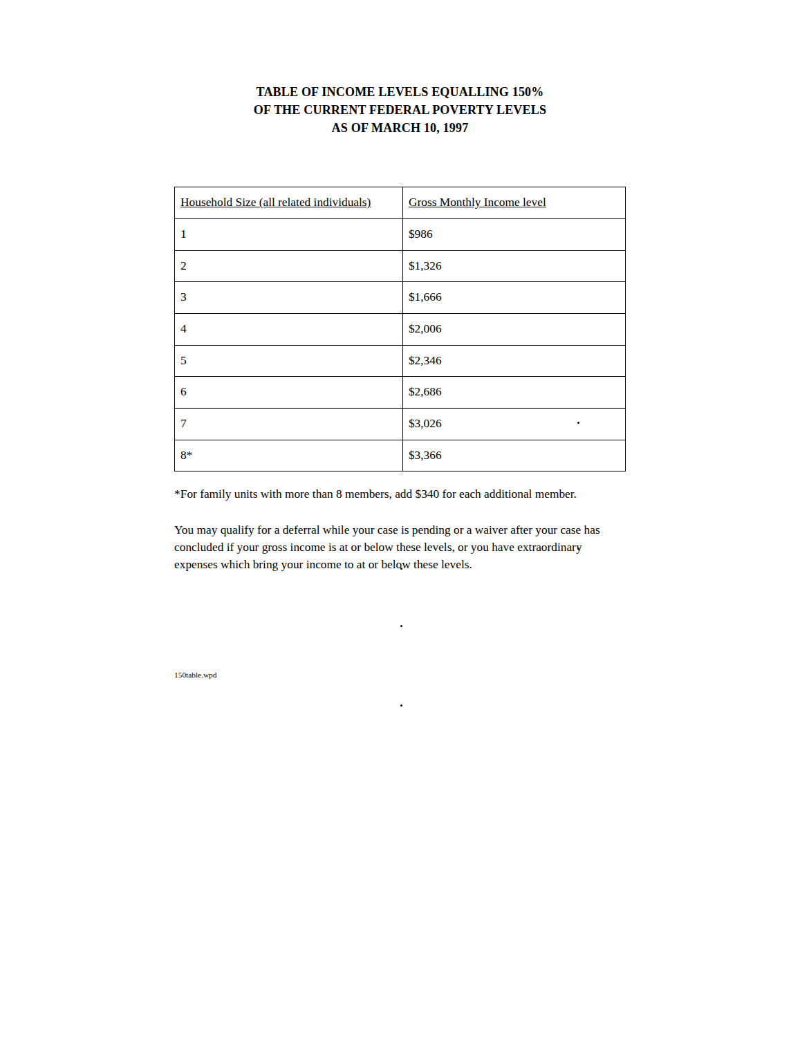TABLE OF INCOME LEVELS EQUALLING 150% OF THE CURRENT FEDERAL POVERTY LEVELS AS OF MARCH 10, 1997
| Household Size (all related individuals) | Gross Monthly Income level |
| 1 | $986 |
| 2 | $1,326 |
| 3 | $1,666 |
| 4 | $2,006 |
| 5 | $2,346 |
| 6 | $2,686 |
| 7 | $3,026 |
| 8* | $3,366 |
*For family units with more than 8 members, add $340 for each additional member.
You may qualify for a deferral while your case is pending or a waiver after your case has concluded if your gross income is at or below these levels, or you have extraordinary expenses which bring your income to at or below these levels.
150table.wpd